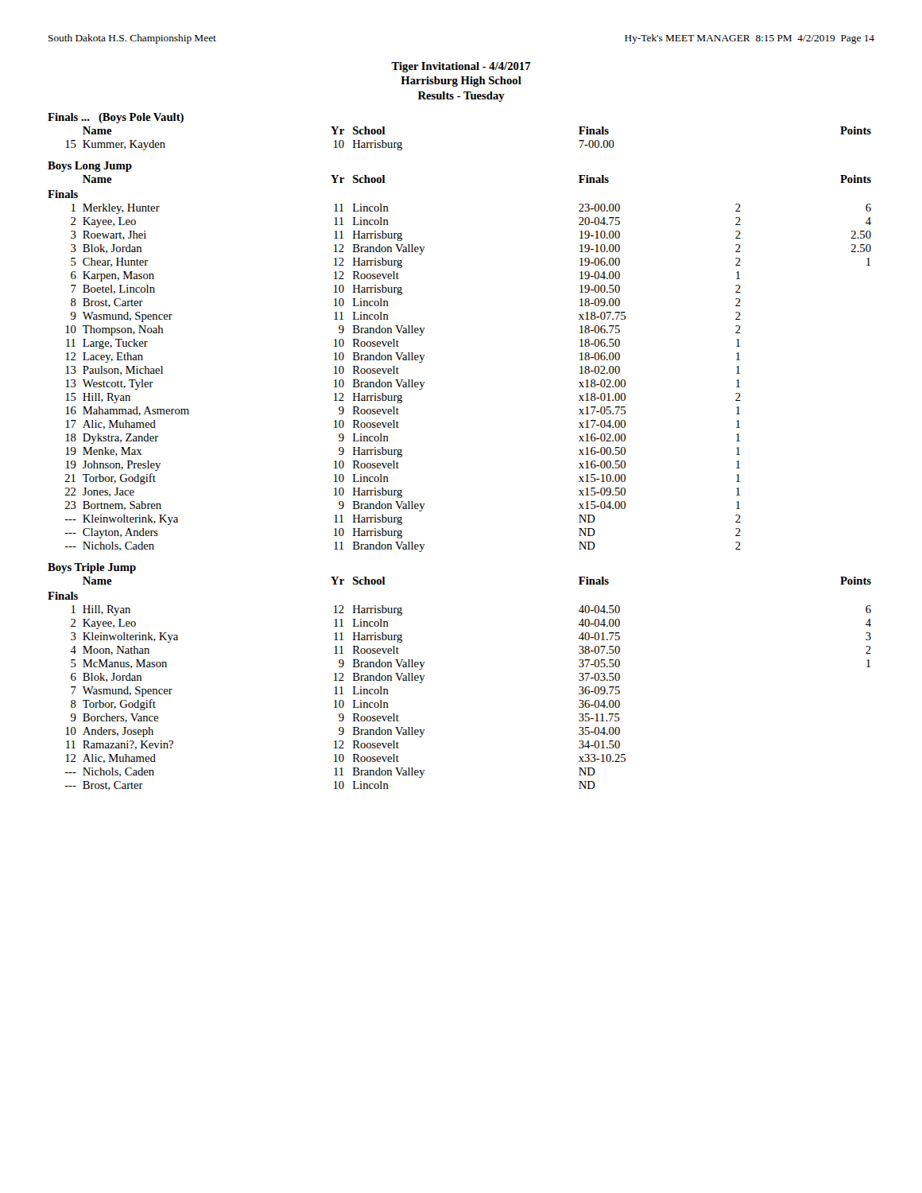South Dakota H.S. Championship Meet
Hy-Tek's MEET MANAGER 8:15 PM 4/2/2019 Page 14
Tiger Invitational - 4/4/2017 Harrisburg High School Results - Tuesday
Finals ... (Boys Pole Vault)
| | Name | Yr | School | Finals | | Points |
| --- | --- | --- | --- | --- | --- | --- |
| 15 | Kummer, Kayden | 10 | Harrisburg | 7-00.00 | | |
Boys Long Jump
| | Name | Yr | School | Finals | | Points |
| --- | --- | --- | --- | --- | --- | --- |
| Finals |
| 1 | Merkley, Hunter | 11 | Lincoln | 23-00.00 | 2 | 6 |
| 2 | Kayee, Leo | 11 | Lincoln | 20-04.75 | 2 | 4 |
| 3 | Roewart, Jhei | 11 | Harrisburg | 19-10.00 | 2 | 2.50 |
| 3 | Blok, Jordan | 12 | Brandon Valley | 19-10.00 | 2 | 2.50 |
| 5 | Chear, Hunter | 12 | Harrisburg | 19-06.00 | 2 | 1 |
| 6 | Karpen, Mason | 12 | Roosevelt | 19-04.00 | 1 | |
| 7 | Boetel, Lincoln | 10 | Harrisburg | 19-00.50 | 2 | |
| 8 | Brost, Carter | 10 | Lincoln | 18-09.00 | 2 | |
| 9 | Wasmund, Spencer | 11 | Lincoln | x18-07.75 | 2 | |
| 10 | Thompson, Noah | 9 | Brandon Valley | 18-06.75 | 2 | |
| 11 | Large, Tucker | 10 | Roosevelt | 18-06.50 | 1 | |
| 12 | Lacey, Ethan | 10 | Brandon Valley | 18-06.00 | 1 | |
| 13 | Paulson, Michael | 10 | Roosevelt | 18-02.00 | 1 | |
| 13 | Westcott, Tyler | 10 | Brandon Valley | x18-02.00 | 1 | |
| 15 | Hill, Ryan | 12 | Harrisburg | x18-01.00 | 2 | |
| 16 | Mahammad, Asmerom | 9 | Roosevelt | x17-05.75 | 1 | |
| 17 | Alic, Muhamed | 10 | Roosevelt | x17-04.00 | 1 | |
| 18 | Dykstra, Zander | 9 | Lincoln | x16-02.00 | 1 | |
| 19 | Menke, Max | 9 | Harrisburg | x16-00.50 | 1 | |
| 19 | Johnson, Presley | 10 | Roosevelt | x16-00.50 | 1 | |
| 21 | Torbor, Godgift | 10 | Lincoln | x15-10.00 | 1 | |
| 22 | Jones, Jace | 10 | Harrisburg | x15-09.50 | 1 | |
| 23 | Bortnem, Sabren | 9 | Brandon Valley | x15-04.00 | 1 | |
| --- | Kleinwolterink, Kya | 11 | Harrisburg | ND | 2 | |
| --- | Clayton, Anders | 10 | Harrisburg | ND | 2 | |
| --- | Nichols, Caden | 11 | Brandon Valley | ND | 2 | |
Boys Triple Jump
| | Name | Yr | School | Finals | | Points |
| --- | --- | --- | --- | --- | --- | --- |
| Finals |
| 1 | Hill, Ryan | 12 | Harrisburg | 40-04.50 | | 6 |
| 2 | Kayee, Leo | 11 | Lincoln | 40-04.00 | | 4 |
| 3 | Kleinwolterink, Kya | 11 | Harrisburg | 40-01.75 | | 3 |
| 4 | Moon, Nathan | 11 | Roosevelt | 38-07.50 | | 2 |
| 5 | McManus, Mason | 9 | Brandon Valley | 37-05.50 | | 1 |
| 6 | Blok, Jordan | 12 | Brandon Valley | 37-03.50 | | |
| 7 | Wasmund, Spencer | 11 | Lincoln | 36-09.75 | | |
| 8 | Torbor, Godgift | 10 | Lincoln | 36-04.00 | | |
| 9 | Borchers, Vance | 9 | Roosevelt | 35-11.75 | | |
| 10 | Anders, Joseph | 9 | Brandon Valley | 35-04.00 | | |
| 11 | Ramazani?, Kevin? | 12 | Roosevelt | 34-01.50 | | |
| 12 | Alic, Muhamed | 10 | Roosevelt | x33-10.25 | | |
| --- | Nichols, Caden | 11 | Brandon Valley | ND | | |
| --- | Brost, Carter | 10 | Lincoln | ND | | |